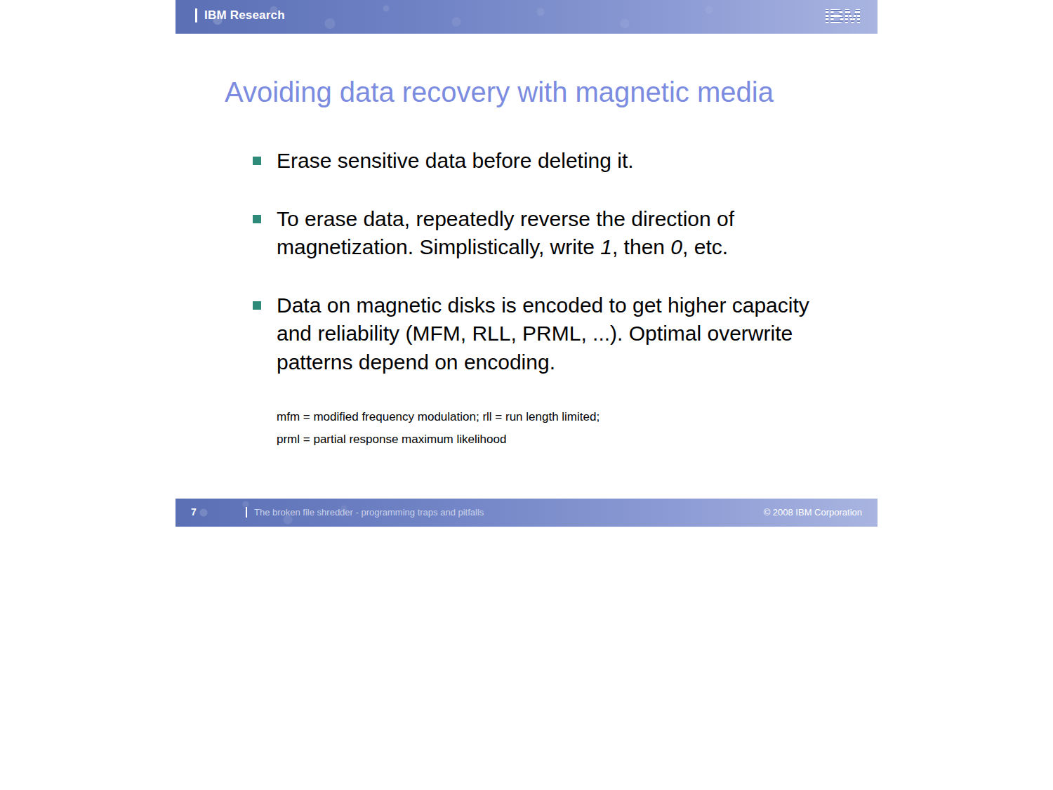IBM Research
IBM
Avoiding data recovery with magnetic media
Erase sensitive data before deleting it.
To erase data, repeatedly reverse the direction of magnetization. Simplistically, write 1, then 0, etc.
Data on magnetic disks is encoded to get higher capacity and reliability (MFM, RLL, PRML, ...). Optimal overwrite patterns depend on encoding.
mfm = modified frequency modulation; rll = run length limited;
prml = partial response maximum likelihood
7
The broken file shredder - programming traps and pitfalls
© 2008 IBM Corporation